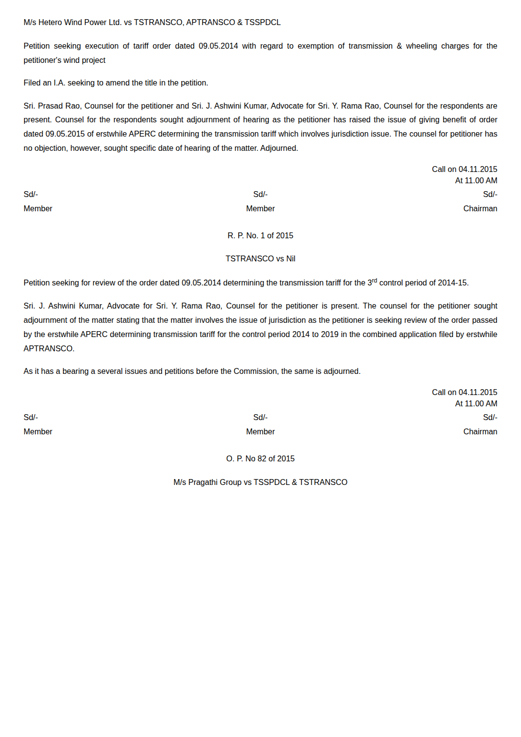M/s Hetero Wind Power Ltd. vs TSTRANSCO, APTRANSCO & TSSPDCL
Petition seeking execution of tariff order dated 09.05.2014 with regard to exemption of transmission & wheeling charges for the petitioner's wind project
Filed an I.A. seeking to amend the title in the petition.
Sri. Prasad Rao, Counsel for the petitioner and Sri. J. Ashwini Kumar, Advocate for Sri. Y. Rama Rao, Counsel for the respondents are present. Counsel for the respondents sought adjournment of hearing as the petitioner has raised the issue of giving benefit of order dated 09.05.2015 of erstwhile APERC determining the transmission tariff which involves jurisdiction issue. The counsel for petitioner has no objection, however, sought specific date of hearing of the matter. Adjourned.
Call on 04.11.2015
At 11.00 AM
| Sd/- | Sd/- | Sd/- |
| Member | Member | Chairman |
R. P. No. 1 of 2015
TSTRANSCO vs Nil
Petition seeking for review of the order dated 09.05.2014 determining the transmission tariff for the 3rd control period of 2014-15.
Sri. J. Ashwini Kumar, Advocate for Sri. Y. Rama Rao, Counsel for the petitioner is present. The counsel for the petitioner sought adjournment of the matter stating that the matter involves the issue of jurisdiction as the petitioner is seeking review of the order passed by the erstwhile APERC determining transmission tariff for the control period 2014 to 2019 in the combined application filed by erstwhile APTRANSCO.
As it has a bearing a several issues and petitions before the Commission, the same is adjourned.
Call on 04.11.2015
At 11.00 AM
| Sd/- | Sd/- | Sd/- |
| Member | Member | Chairman |
O. P. No 82 of 2015
M/s Pragathi Group vs TSSPDCL & TSTRANSCO